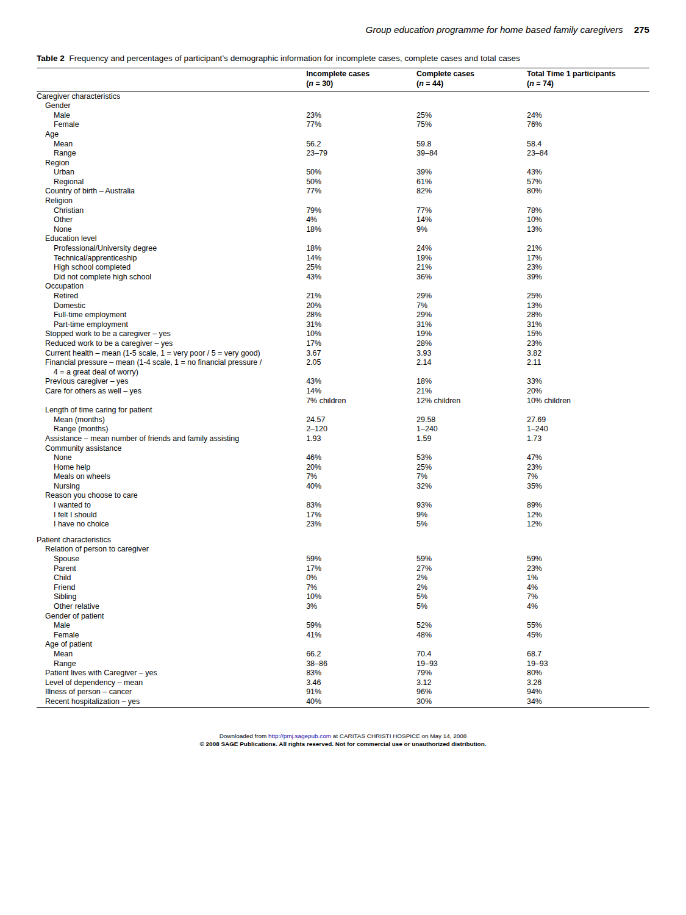Group education programme for home based family caregivers 275
Table 2 Frequency and percentages of participant’s demographic information for incomplete cases, complete cases and total cases
| | Incomplete cases ( n = 30) | Complete cases ( n = 44) | Total Time 1 participants ( n = 74) |
| --- | --- | --- | --- |
| Caregiver characteristics | | | |
| Gender | | | |
| Male | 23% | 25% | 24% |
| Female | 77% | 75% | 76% |
| Age | | | |
| Mean | 56.2 | 59.8 | 58.4 |
| Range | 23–79 | 39–84 | 23–84 |
| Region | | | |
| Urban | 50% | 39% | 43% |
| Regional | 50% | 61% | 57% |
| Country of birth – Australia | 77% | 82% | 80% |
| Religion | | | |
| Christian | 79% | 77% | 78% |
| Other | 4% | 14% | 10% |
| None | 18% | 9% | 13% |
| Education level | | | |
| Professional/University degree | 18% | 24% | 21% |
| Technical/apprenticeship | 14% | 19% | 17% |
| High school completed | 25% | 21% | 23% |
| Did not complete high school | 43% | 36% | 39% |
| Occupation | | | |
| Retired | 21% | 29% | 25% |
| Domestic | 20% | 7% | 13% |
| Full-time employment | 28% | 29% | 28% |
| Part-time employment | 31% | 31% | 31% |
| Stopped work to be a caregiver – yes | 10% | 19% | 15% |
| Reduced work to be a caregiver – yes | 17% | 28% | 23% |
| Current health – mean (1-5 scale, 1 = very poor / 5 = very good) | 3.67 | 3.93 | 3.82 |
| Financial pressure – mean (1-4 scale, 1 = no financial pressure / 4 = a great deal of worry) | 2.05 | 2.14 | 2.11 |
| Previous caregiver – yes | 43% | 18% | 33% |
| Care for others as well – yes | 14% | 21% | 20% |
| | 7% children | 12% children | 10% children |
| Length of time caring for patient | | | |
| Mean (months) | 24.57 | 29.58 | 27.69 |
| Range (months) | 2–120 | 1–240 | 1–240 |
| Assistance – mean number of friends and family assisting | 1.93 | 1.59 | 1.73 |
| Community assistance | | | |
| None | 46% | 53% | 47% |
| Home help | 20% | 25% | 23% |
| Meals on wheels | 7% | 7% | 7% |
| Nursing | 40% | 32% | 35% |
| Reason you choose to care | | | |
| I wanted to | 83% | 93% | 89% |
| I felt I should | 17% | 9% | 12% |
| I have no choice | 23% | 5% | 12% |
| Patient characteristics | | | |
| Relation of person to caregiver | | | |
| Spouse | 59% | 59% | 59% |
| Parent | 17% | 27% | 23% |
| Child | 0% | 2% | 1% |
| Friend | 7% | 2% | 4% |
| Sibling | 10% | 5% | 7% |
| Other relative | 3% | 5% | 4% |
| Gender of patient | | | |
| Male | 59% | 52% | 55% |
| Female | 41% | 48% | 45% |
| Age of patient | | | |
| Mean | 66.2 | 70.4 | 68.7 |
| Range | 38–86 | 19–93 | 19–93 |
| Patient lives with Caregiver – yes | 83% | 79% | 80% |
| Level of dependency – mean | 3.46 | 3.12 | 3.26 |
| Illness of person – cancer | 91% | 96% | 94% |
| Recent hospitalization – yes | 40% | 30% | 34% |
Downloaded from http://pmj.sagepub.com at CARITAS CHRISTI HOSPICE on May 14, 2008
© 2008 SAGE Publications. All rights reserved. Not for commercial use or unauthorized distribution.